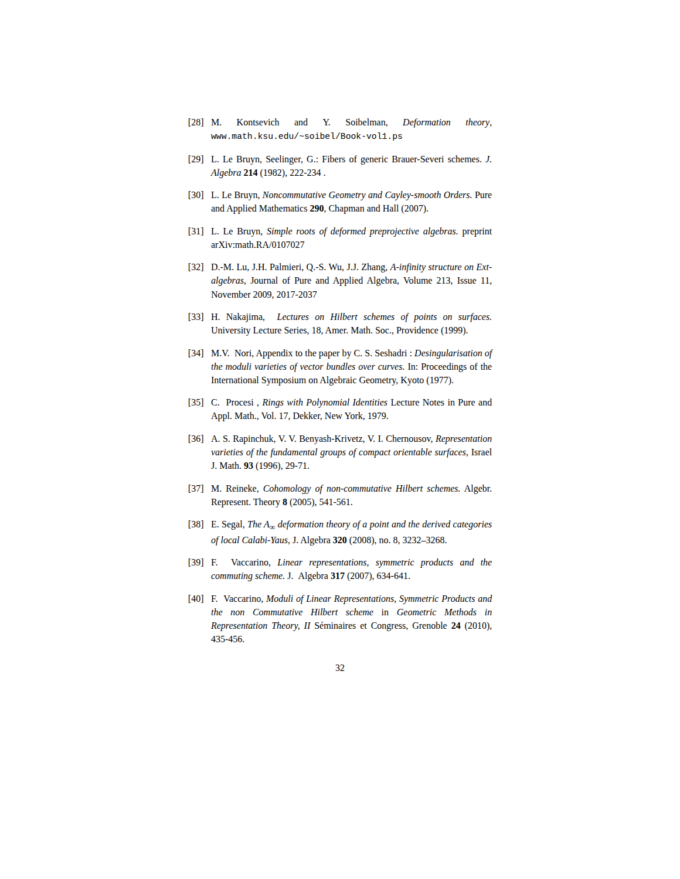[28]
M. Kontsevich and Y. Soibelman, Deformation theory,
www.math.ksu.edu/~soibel/Book-vol1.ps
[29] L. Le Bruyn, Seelinger, G.: Fibers of generic Brauer-Severi schemes. J. Algebra 214 (1982), 222-234 .
[30] L. Le Bruyn, Noncommutative Geometry and Cayley-smooth Orders. Pure and Applied Mathematics 290, Chapman and Hall (2007).
[31] L. Le Bruyn, Simple roots of deformed preprojective algebras. preprint arXiv:math.RA/0107027
[32] D.-M. Lu, J.H. Palmieri, Q.-S. Wu, J.J. Zhang, A-infinity structure on Ext-algebras, Journal of Pure and Applied Algebra, Volume 213, Issue 11, November 2009, 2017-2037
[33] H. Nakajima, Lectures on Hilbert schemes of points on surfaces. University Lecture Series, 18, Amer. Math. Soc., Providence (1999).
[34] M.V. Nori, Appendix to the paper by C. S. Seshadri : Desingularisation of the moduli varieties of vector bundles over curves. In: Proceedings of the International Symposium on Algebraic Geometry, Kyoto (1977).
[35] C. Procesi , Rings with Polynomial Identities Lecture Notes in Pure and Appl. Math., Vol. 17, Dekker, New York, 1979.
[36] A. S. Rapinchuk, V. V. Benyash-Krivetz, V. I. Chernousov, Representation varieties of the fundamental groups of compact orientable surfaces, Israel J. Math. 93 (1996), 29-71.
[37] M. Reineke, Cohomology of non-commutative Hilbert schemes. Algebr. Represent. Theory 8 (2005), 541-561.
[38] E. Segal, The A∞ deformation theory of a point and the derived categories of local Calabi-Yaus, J. Algebra 320 (2008), no. 8, 3232–3268.
[39] F. Vaccarino, Linear representations, symmetric products and the commuting scheme. J. Algebra 317 (2007), 634-641.
[40] F. Vaccarino, Moduli of Linear Representations, Symmetric Products and the non Commutative Hilbert scheme in Geometric Methods in Representation Theory, II Séminaires et Congress, Grenoble 24 (2010), 435-456.
32